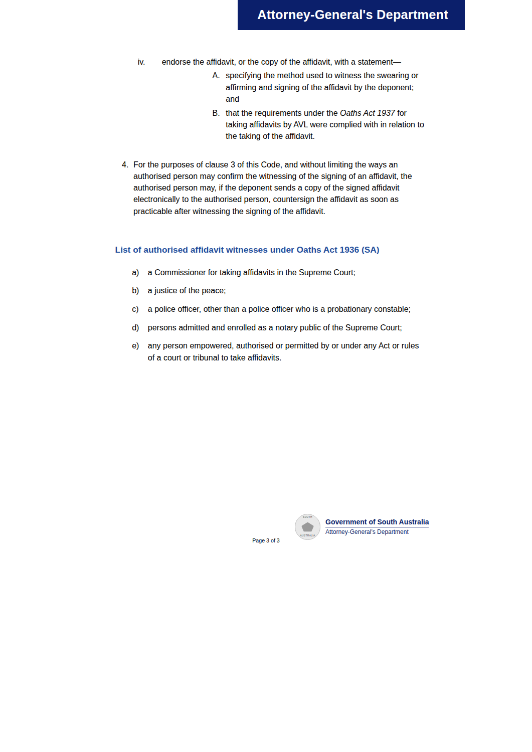Attorney-General's Department
iv.
endorse the affidavit, or the copy of the affidavit, with a statement—
A.
specifying the method used to witness the swearing or affirming and signing of the affidavit by the deponent; and
B.
that the requirements under the Oaths Act 1937 for taking affidavits by AVL were complied with in relation to the taking of the affidavit.
4.
For the purposes of clause 3 of this Code, and without limiting the ways an authorised person may confirm the witnessing of the signing of an affidavit, the authorised person may, if the deponent sends a copy of the signed affidavit electronically to the authorised person, countersign the affidavit as soon as practicable after witnessing the signing of the affidavit.
List of authorised affidavit witnesses under Oaths Act 1936 (SA)
a)
a Commissioner for taking affidavits in the Supreme Court;
b)
a justice of the peace;
c)
a police officer, other than a police officer who is a probationary constable;
d)
persons admitted and enrolled as a notary public of the Supreme Court;
e)
any person empowered, authorised or permitted by or under any Act or rules of a court or tribunal to take affidavits.
Government of South Australia
Attorney-General's Department
Page 3 of 3